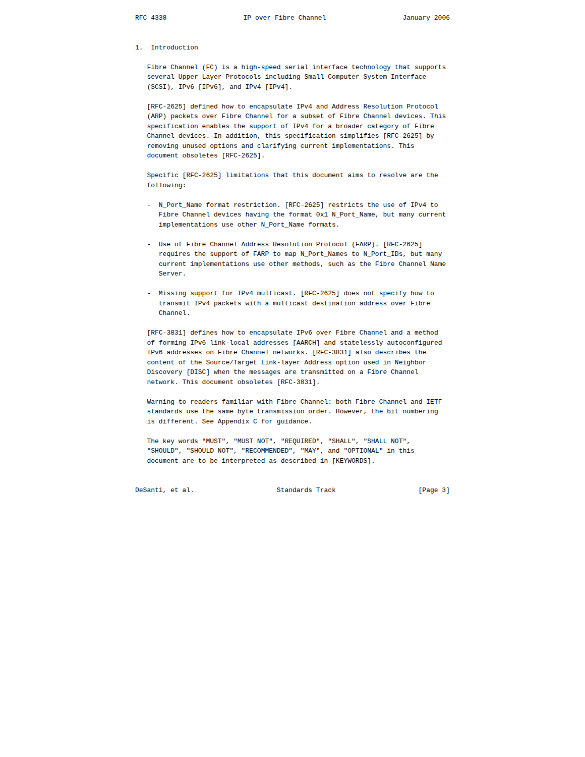RFC 4338 IP over Fibre Channel January 2006
1. Introduction
Fibre Channel (FC) is a high-speed serial interface technology that supports several Upper Layer Protocols including Small Computer System Interface (SCSI), IPv6 [IPv6], and IPv4 [IPv4].
[RFC-2625] defined how to encapsulate IPv4 and Address Resolution Protocol (ARP) packets over Fibre Channel for a subset of Fibre Channel devices. This specification enables the support of IPv4 for a broader category of Fibre Channel devices. In addition, this specification simplifies [RFC-2625] by removing unused options and clarifying current implementations. This document obsoletes [RFC-2625].
Specific [RFC-2625] limitations that this document aims to resolve are the following:
N_Port_Name format restriction. [RFC-2625] restricts the use of IPv4 to Fibre Channel devices having the format 0x1 N_Port_Name, but many current implementations use other N_Port_Name formats.
Use of Fibre Channel Address Resolution Protocol (FARP). [RFC-2625] requires the support of FARP to map N_Port_Names to N_Port_IDs, but many current implementations use other methods, such as the Fibre Channel Name Server.
Missing support for IPv4 multicast. [RFC-2625] does not specify how to transmit IPv4 packets with a multicast destination address over Fibre Channel.
[RFC-3831] defines how to encapsulate IPv6 over Fibre Channel and a method of forming IPv6 link-local addresses [AARCH] and statelessly autoconfigured IPv6 addresses on Fibre Channel networks. [RFC-3831] also describes the content of the Source/Target Link-layer Address option used in Neighbor Discovery [DISC] when the messages are transmitted on a Fibre Channel network. This document obsoletes [RFC-3831].
Warning to readers familiar with Fibre Channel: both Fibre Channel and IETF standards use the same byte transmission order. However, the bit numbering is different. See Appendix C for guidance.
The key words "MUST", "MUST NOT", "REQUIRED", "SHALL", "SHALL NOT", "SHOULD", "SHOULD NOT", "RECOMMENDED", "MAY", and "OPTIONAL" in this document are to be interpreted as described in [KEYWORDS].
DeSanti, et al. Standards Track [Page 3]